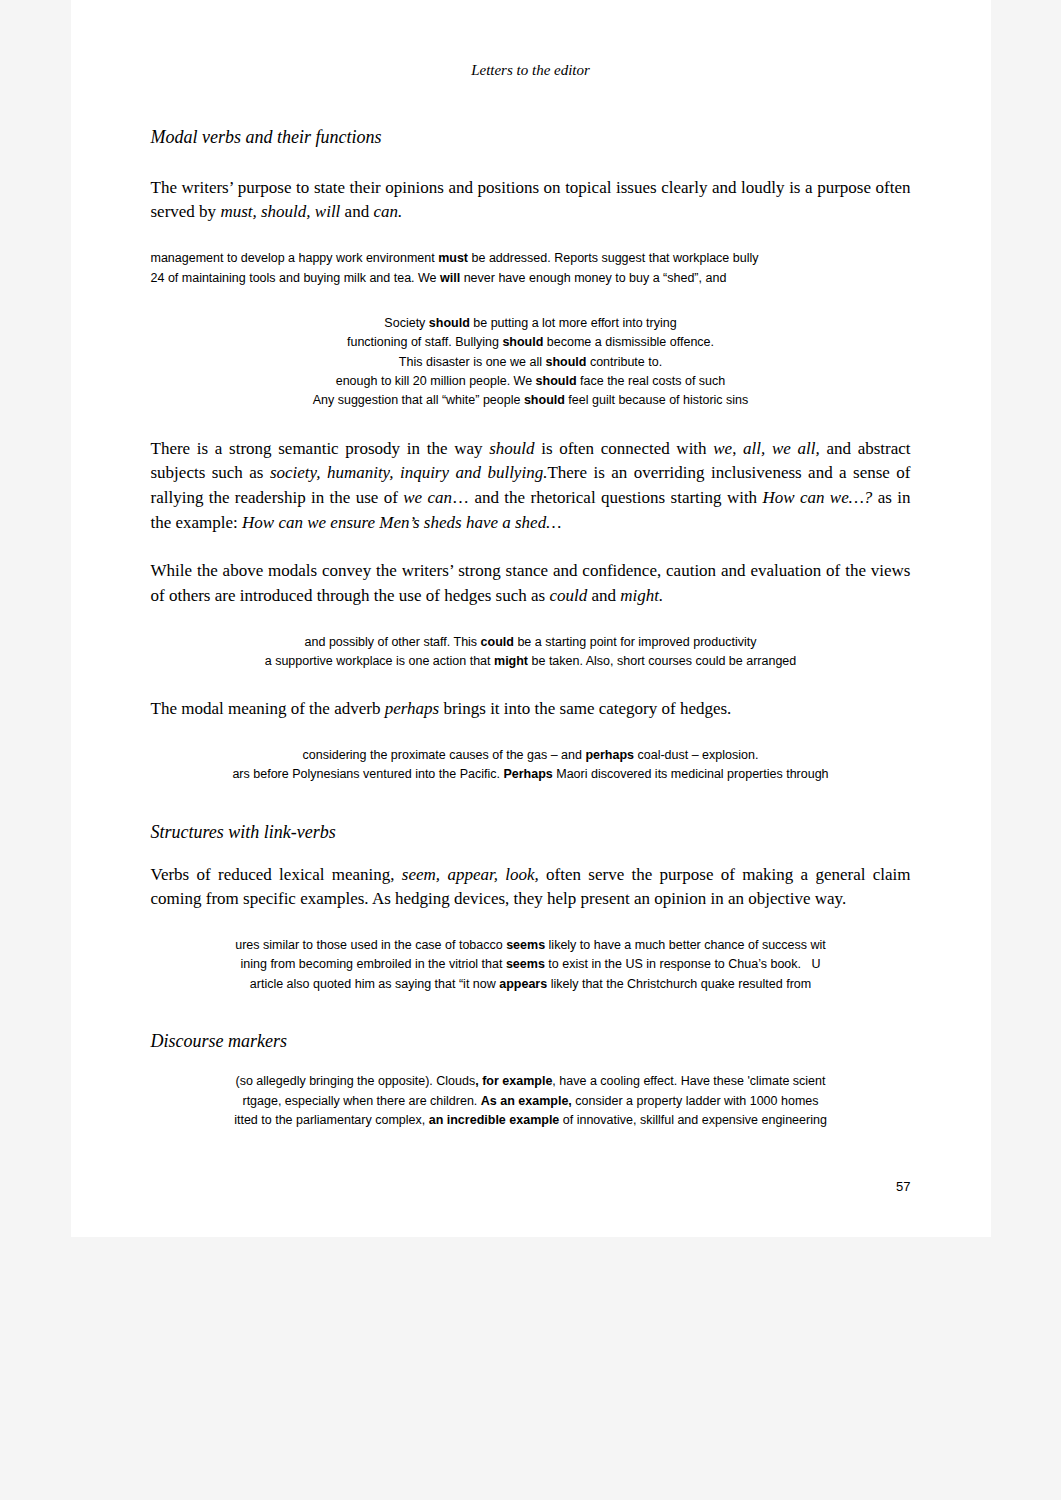Letters to the editor
Modal verbs and their functions
The writers’ purpose to state their opinions and positions on topical issues clearly and loudly is a purpose often served by must, should, will and can.
management to develop a happy work environment must be addressed. Reports suggest that workplace bully
24 of maintaining tools and buying milk and tea. We will never have enough money to buy a “shed”, and
Society should be putting a lot more effort into trying
functioning of staff. Bullying should become a dismissible offence.
This disaster is one we all should contribute to.
enough to kill 20 million people. We should face the real costs of such
Any suggestion that all “white” people should feel guilt because of historic sins
There is a strong semantic prosody in the way should is often connected with we, all, we all, and abstract subjects such as society, humanity, inquiry and bullying. There is an overriding inclusiveness and a sense of rallying the readership in the use of we can… and the rhetorical questions starting with How can we…? as in the example: How can we ensure Men’s sheds have a shed…
While the above modals convey the writers’ strong stance and confidence, caution and evaluation of the views of others are introduced through the use of hedges such as could and might.
and possibly of other staff. This could be a starting point for improved productivity
a supportive workplace is one action that might be taken. Also, short courses could be arranged
The modal meaning of the adverb perhaps brings it into the same category of hedges.
considering the proximate causes of the gas – and perhaps coal-dust – explosion.
ars before Polynesians ventured into the Pacific. Perhaps Maori discovered its medicinal properties through
Structures with link-verbs
Verbs of reduced lexical meaning, seem, appear, look, often serve the purpose of making a general claim coming from specific examples. As hedging devices, they help present an opinion in an objective way.
ures similar to those used in the case of tobacco seems likely to have a much better chance of success wit
ining from becoming embroiled in the vitriol that seems to exist in the US in response to Chua’s book. U
article also quoted him as saying that “it now appears likely that the Christchurch quake resulted from
Discourse markers
(so allegedly bringing the opposite). Clouds, for example, have a cooling effect. Have these 'climate scient
rtgage, especially when there are children. As an example, consider a property ladder with 1000 homes
itted to the parliamentary complex, an incredible example of innovative, skillful and expensive engineering
57